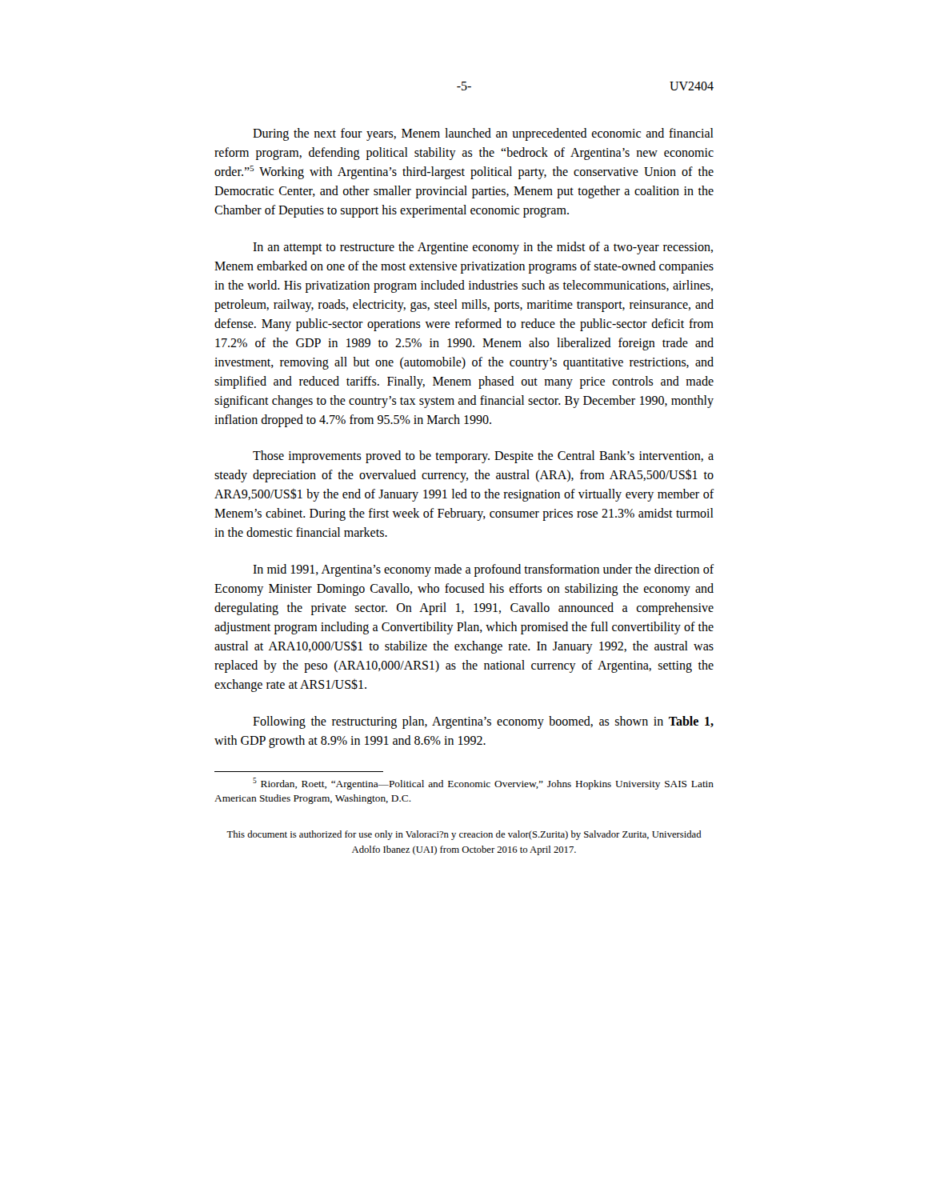-5- UV2404
During the next four years, Menem launched an unprecedented economic and financial reform program, defending political stability as the “bedrock of Argentina’s new economic order.”5 Working with Argentina’s third-largest political party, the conservative Union of the Democratic Center, and other smaller provincial parties, Menem put together a coalition in the Chamber of Deputies to support his experimental economic program.
In an attempt to restructure the Argentine economy in the midst of a two-year recession, Menem embarked on one of the most extensive privatization programs of state-owned companies in the world. His privatization program included industries such as telecommunications, airlines, petroleum, railway, roads, electricity, gas, steel mills, ports, maritime transport, reinsurance, and defense. Many public-sector operations were reformed to reduce the public-sector deficit from 17.2% of the GDP in 1989 to 2.5% in 1990. Menem also liberalized foreign trade and investment, removing all but one (automobile) of the country’s quantitative restrictions, and simplified and reduced tariffs. Finally, Menem phased out many price controls and made significant changes to the country’s tax system and financial sector. By December 1990, monthly inflation dropped to 4.7% from 95.5% in March 1990.
Those improvements proved to be temporary. Despite the Central Bank’s intervention, a steady depreciation of the overvalued currency, the austral (ARA), from ARA5,500/US$1 to ARA9,500/US$1 by the end of January 1991 led to the resignation of virtually every member of Menem’s cabinet. During the first week of February, consumer prices rose 21.3% amidst turmoil in the domestic financial markets.
In mid 1991, Argentina’s economy made a profound transformation under the direction of Economy Minister Domingo Cavallo, who focused his efforts on stabilizing the economy and deregulating the private sector. On April 1, 1991, Cavallo announced a comprehensive adjustment program including a Convertibility Plan, which promised the full convertibility of the austral at ARA10,000/US$1 to stabilize the exchange rate. In January 1992, the austral was replaced by the peso (ARA10,000/ARS1) as the national currency of Argentina, setting the exchange rate at ARS1/US$1.
Following the restructuring plan, Argentina’s economy boomed, as shown in Table 1, with GDP growth at 8.9% in 1991 and 8.6% in 1992.
5 Riordan, Roett, “Argentina—Political and Economic Overview,” Johns Hopkins University SAIS Latin American Studies Program, Washington, D.C.
This document is authorized for use only in Valoraci?n y creacion de valor(S.Zurita) by Salvador Zurita, Universidad Adolfo Ibanez (UAI) from October 2016 to April 2017.